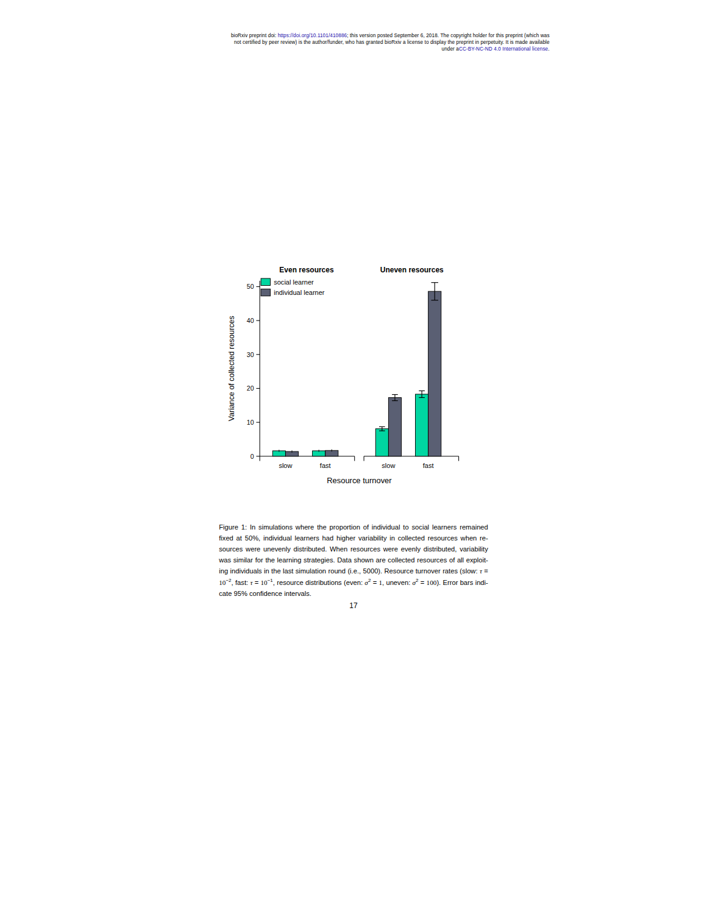bioRxiv preprint doi: https://doi.org/10.1101/410886; this version posted September 6, 2018. The copyright holder for this preprint (which was
not certified by peer review) is the author/funder, who has granted bioRxiv a license to display the preprint in perpetuity. It is made available
under aCC-BY-NC-ND 4.0 International license.
Even resources Uneven resources social learner individual learner 0 10 20 30 40 50 Variance of collected resources slow fast slow fast Resource turnover
Figure 1: In simulations where the proportion of individual to social learners remained fixed at 50%, individual learners had higher variability in collected resources when resources were unevenly distributed. When resources were evenly distributed, variability was similar for the learning strategies. Data shown are collected resources of all exploiting individuals in the last simulation round (i.e., 5000). Resource turnover rates (slow: τ = 10−2, fast: τ = 10−1, resource distributions (even: σ2 = 1, uneven: σ2 = 100). Error bars indicate 95% confidence intervals.
17